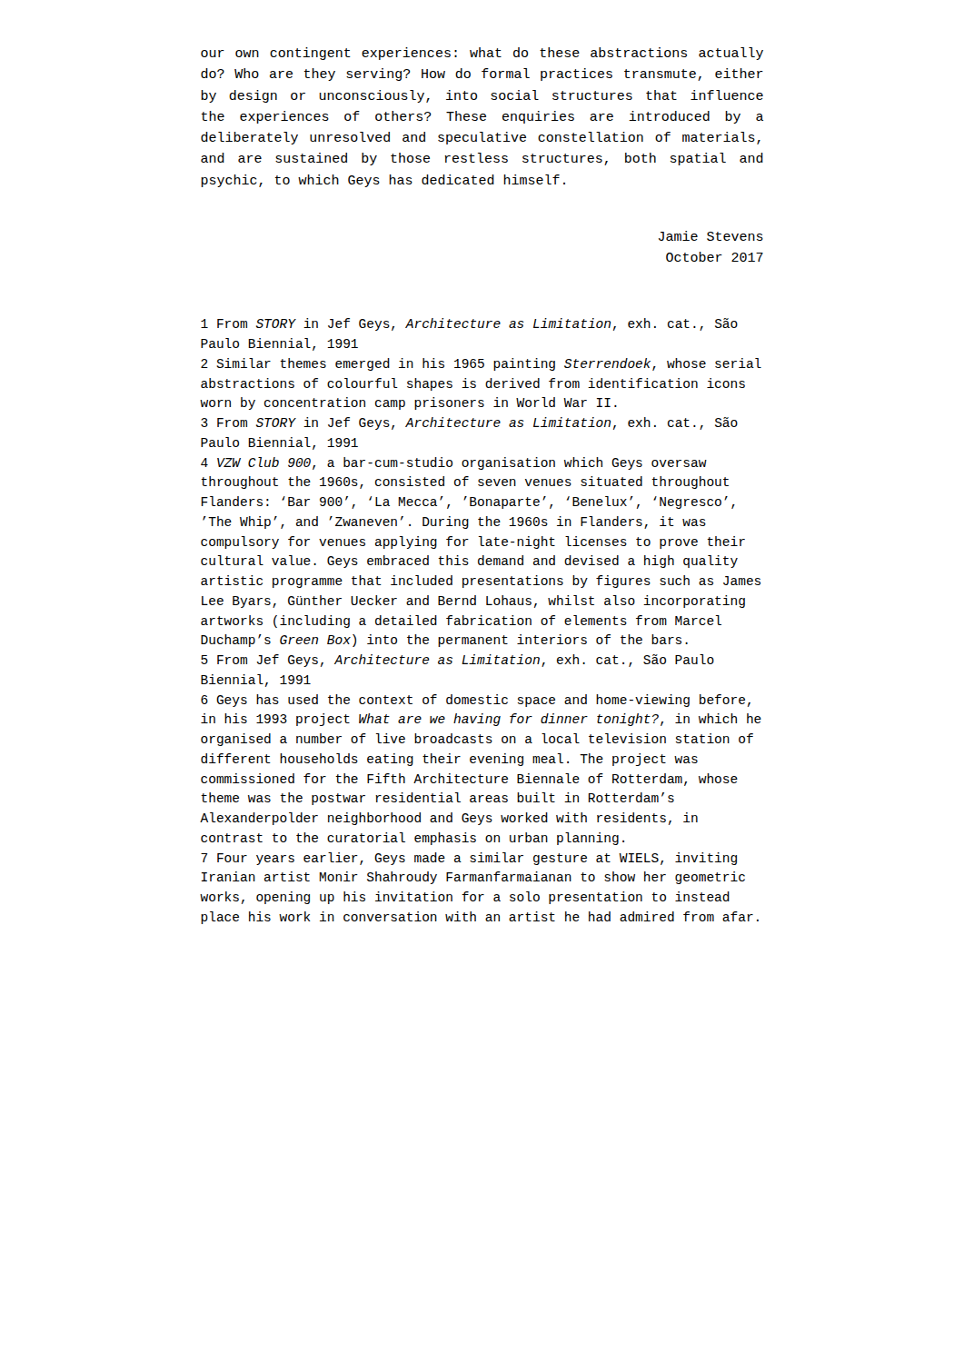our own contingent experiences: what do these abstractions actually do? Who are they serving? How do formal practices transmute, either by design or unconsciously, into social structures that influence the experiences of others? These enquiries are introduced by a deliberately unresolved and speculative constellation of materials, and are sustained by those restless structures, both spatial and psychic, to which Geys has dedicated himself.
Jamie Stevens
October 2017
1 From STORY in Jef Geys, Architecture as Limitation, exh. cat., São Paulo Biennial, 1991
2 Similar themes emerged in his 1965 painting Sterrendoek, whose serial abstractions of colourful shapes is derived from identification icons worn by concentration camp prisoners in World War II.
3 From STORY in Jef Geys, Architecture as Limitation, exh. cat., São Paulo Biennial, 1991
4 VZW Club 900, a bar-cum-studio organisation which Geys oversaw throughout the 1960s, consisted of seven venues situated throughout Flanders: ‘Bar 900’, ‘La Mecca’, ’Bonaparte’, ‘Benelux’, ‘Negresco’, ’The Whip’, and ’Zwaneven’. During the 1960s in Flanders, it was compulsory for venues applying for late-night licenses to prove their cultural value. Geys embraced this demand and devised a high quality artistic programme that included presentations by figures such as James Lee Byars, Günther Uecker and Bernd Lohaus, whilst also incorporating artworks (including a detailed fabrication of elements from Marcel Duchamp’s Green Box) into the permanent interiors of the bars.
5 From Jef Geys, Architecture as Limitation, exh. cat., São Paulo Biennial, 1991
6 Geys has used the context of domestic space and home-viewing before, in his 1993 project What are we having for dinner tonight?, in which he organised a number of live broadcasts on a local television station of different households eating their evening meal. The project was commissioned for the Fifth Architecture Biennale of Rotterdam, whose theme was the postwar residential areas built in Rotterdam’s Alexanderpolder neighborhood and Geys worked with residents, in contrast to the curatorial emphasis on urban planning.
7 Four years earlier, Geys made a similar gesture at WIELS, inviting Iranian artist Monir Shahroudy Farmanfarmaianan to show her geometric works, opening up his invitation for a solo presentation to instead place his work in conversation with an artist he had admired from afar.